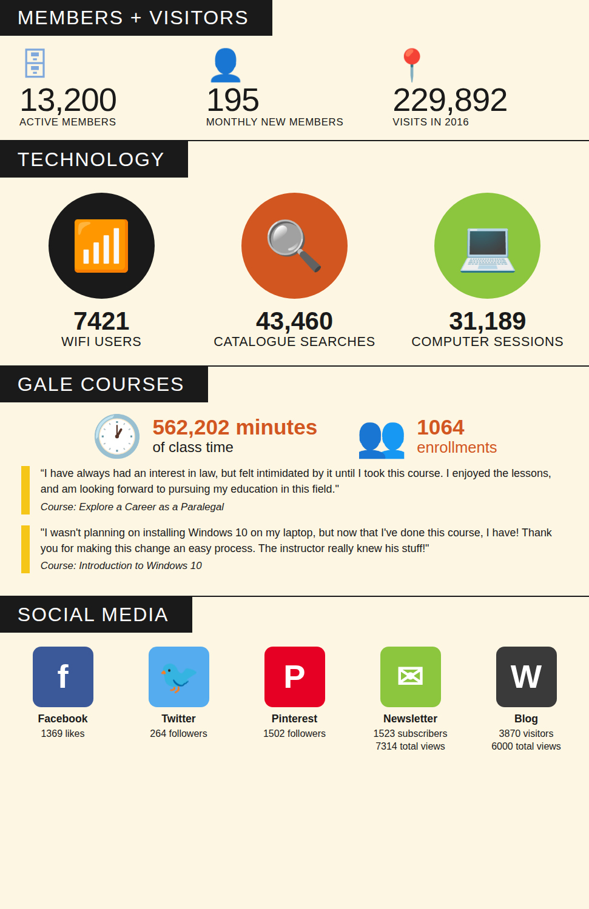Members + Visitors
🗄
13,200
Active Members
👤
195
Monthly New Members
📍
229,892
Visits in 2016
Technology
📶
7421
WiFi Users
🔍
43,460
Catalogue Searches
💻
31,189
Computer Sessions
Gale Courses
🕐
562,202 minutes of class time
👥
1064 enrollments
“I have always had an interest in law, but felt intimidated by it until I took this course. I enjoyed the lessons, and am looking forward to pursuing my education in this field." Course: Explore a Career as a Paralegal
"I wasn't planning on installing Windows 10 on my laptop, but now that I've done this course, I have! Thank you for making this change an easy process. The instructor really knew his stuff!" Course: Introduction to Windows 10
Social Media
f
Facebook
1369 likes
🐦
Twitter
264 followers
P
Pinterest
1502 followers
✉
Newsletter
1523 subscribers
7314 total views
W
Blog
3870 visitors
6000 total views